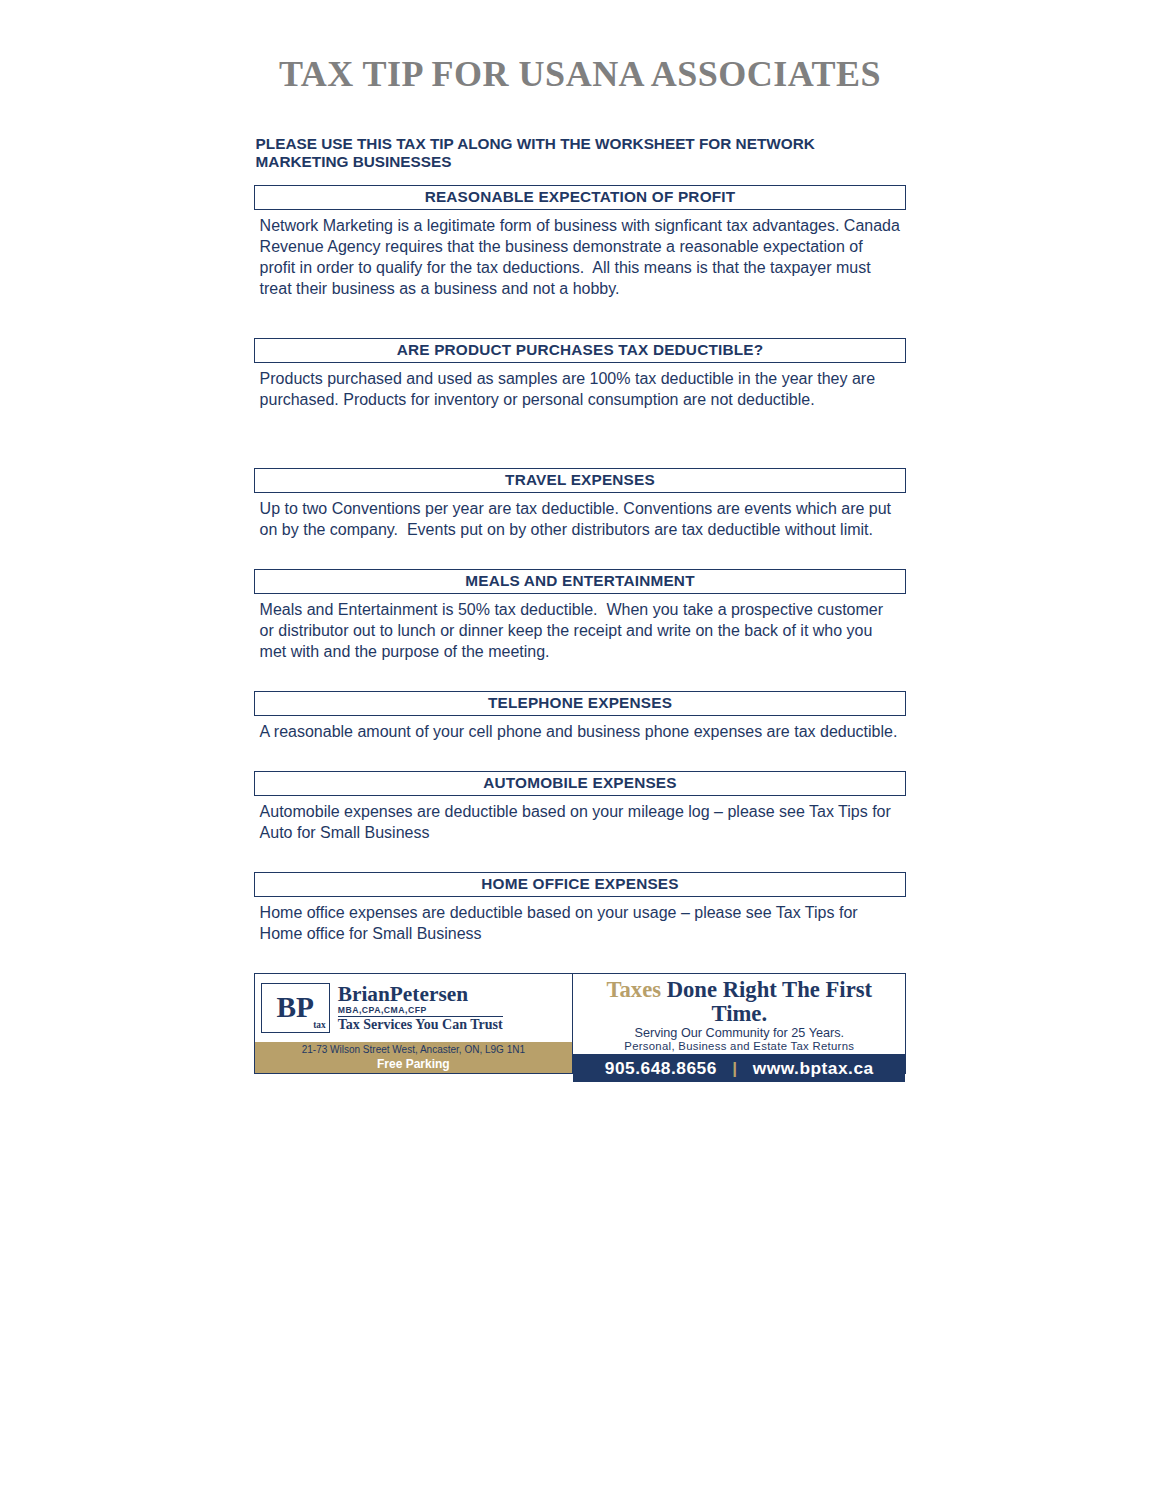TAX TIP FOR USANA ASSOCIATES
PLEASE USE THIS TAX TIP ALONG WITH THE WORKSHEET FOR NETWORK MARKETING BUSINESSES
REASONABLE EXPECTATION OF PROFIT
Network Marketing is a legitimate form of business with signficant tax advantages. Canada Revenue Agency requires that the business demonstrate a reasonable expectation of profit in order to qualify for the tax deductions. All this means is that the taxpayer must treat their business as a business and not a hobby.
ARE PRODUCT PURCHASES TAX DEDUCTIBLE?
Products purchased and used as samples are 100% tax deductible in the year they are purchased. Products for inventory or personal consumption are not deductible.
TRAVEL EXPENSES
Up to two Conventions per year are tax deductible. Conventions are events which are put on by the company. Events put on by other distributors are tax deductible without limit.
MEALS AND ENTERTAINMENT
Meals and Entertainment is 50% tax deductible. When you take a prospective customer or distributor out to lunch or dinner keep the receipt and write on the back of it who you met with and the purpose of the meeting.
TELEPHONE EXPENSES
A reasonable amount of your cell phone and business phone expenses are tax deductible.
AUTOMOBILE EXPENSES
Automobile expenses are deductible based on your mileage log – please see Tax Tips for Auto for Small Business
HOME OFFICE EXPENSES
Home office expenses are deductible based on your usage – please see Tax Tips for Home office for Small Business
BPtax
BrianPetersen MBA,CPA,CMA,CFP Tax Services You Can Trust
21-73 Wilson Street West, Ancaster, ON, L9G 1N1
Free Parking
Taxes Done Right The First Time.
Serving Our Community for 25 Years.
Personal, Business and Estate Tax Returns
905.648.8656 | www.bptax.ca